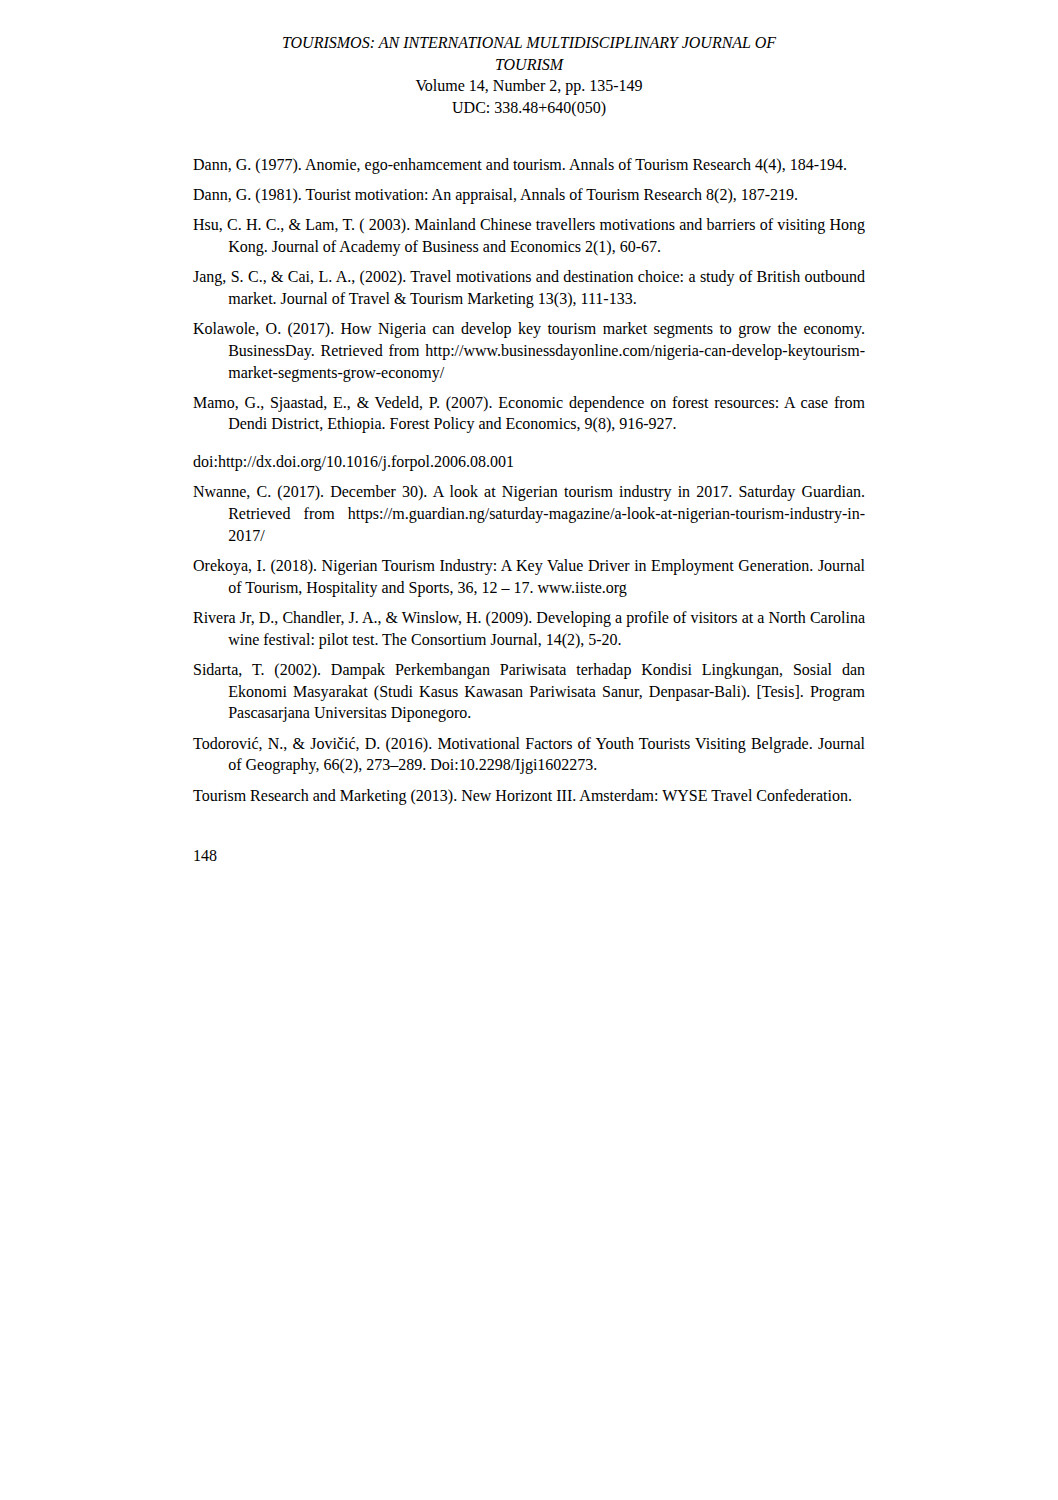TOURISMOS: AN INTERNATIONAL MULTIDISCIPLINARY JOURNAL OF TOURISM Volume 14, Number 2, pp. 135-149 UDC: 338.48+640(050)
Dann, G. (1977). Anomie, ego-enhamcement and tourism. Annals of Tourism Research 4(4), 184-194.
Dann, G. (1981). Tourist motivation: An appraisal, Annals of Tourism Research 8(2), 187-219.
Hsu, C. H. C., & Lam, T. ( 2003). Mainland Chinese travellers motivations and barriers of visiting Hong Kong. Journal of Academy of Business and Economics 2(1), 60-67.
Jang, S. C., & Cai, L. A., (2002). Travel motivations and destination choice: a study of British outbound market. Journal of Travel & Tourism Marketing 13(3), 111-133.
Kolawole, O. (2017). How Nigeria can develop key tourism market segments to grow the economy. BusinessDay. Retrieved from http://www.businessdayonline.com/nigeria-can-develop-keytourism-market-segments-grow-economy/
Mamo, G., Sjaastad, E., & Vedeld, P. (2007). Economic dependence on forest resources: A case from Dendi District, Ethiopia. Forest Policy and Economics, 9(8), 916-927.
doi:http://dx.doi.org/10.1016/j.forpol.2006.08.001
Nwanne, C. (2017). December 30). A look at Nigerian tourism industry in 2017. Saturday Guardian. Retrieved from https://m.guardian.ng/saturday-magazine/a-look-at-nigerian-tourism-industry-in-2017/
Orekoya, I. (2018). Nigerian Tourism Industry: A Key Value Driver in Employment Generation. Journal of Tourism, Hospitality and Sports, 36, 12 – 17. www.iiste.org
Rivera Jr, D., Chandler, J. A., & Winslow, H. (2009). Developing a profile of visitors at a North Carolina wine festival: pilot test. The Consortium Journal, 14(2), 5-20.
Sidarta, T. (2002). Dampak Perkembangan Pariwisata terhadap Kondisi Lingkungan, Sosial dan Ekonomi Masyarakat (Studi Kasus Kawasan Pariwisata Sanur, Denpasar-Bali). [Tesis]. Program Pascasarjana Universitas Diponegoro.
Todorović, N., & Jovičić, D. (2016). Motivational Factors of Youth Tourists Visiting Belgrade. Journal of Geography, 66(2), 273–289. Doi:10.2298/Ijgi1602273.
Tourism Research and Marketing (2013). New Horizont III. Amsterdam: WYSE Travel Confederation.
148